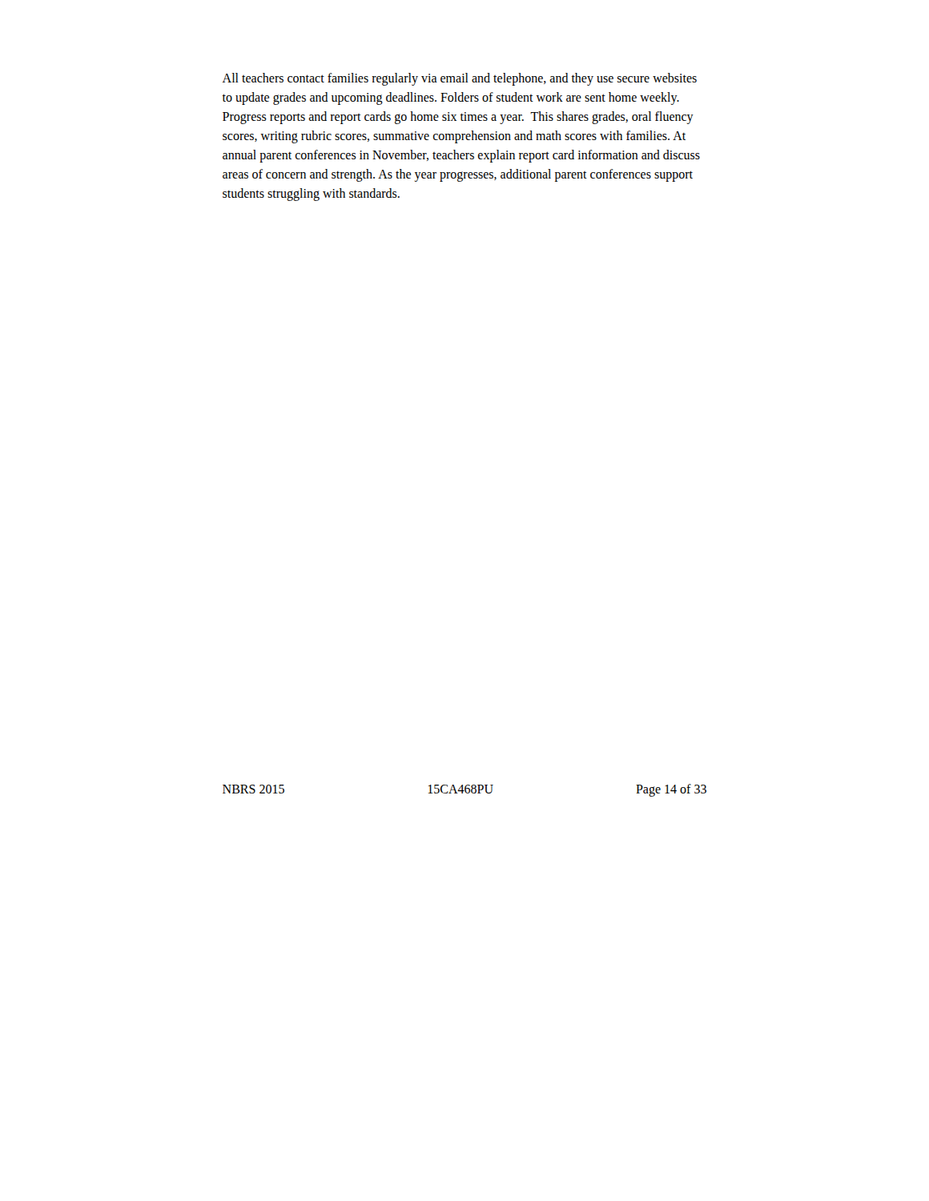All teachers contact families regularly via email and telephone, and they use secure websites to update grades and upcoming deadlines. Folders of student work are sent home weekly. Progress reports and report cards go home six times a year. This shares grades, oral fluency scores, writing rubric scores, summative comprehension and math scores with families. At annual parent conferences in November, teachers explain report card information and discuss areas of concern and strength. As the year progresses, additional parent conferences support students struggling with standards.
NBRS 2015
15CA468PU
Page 14 of 33